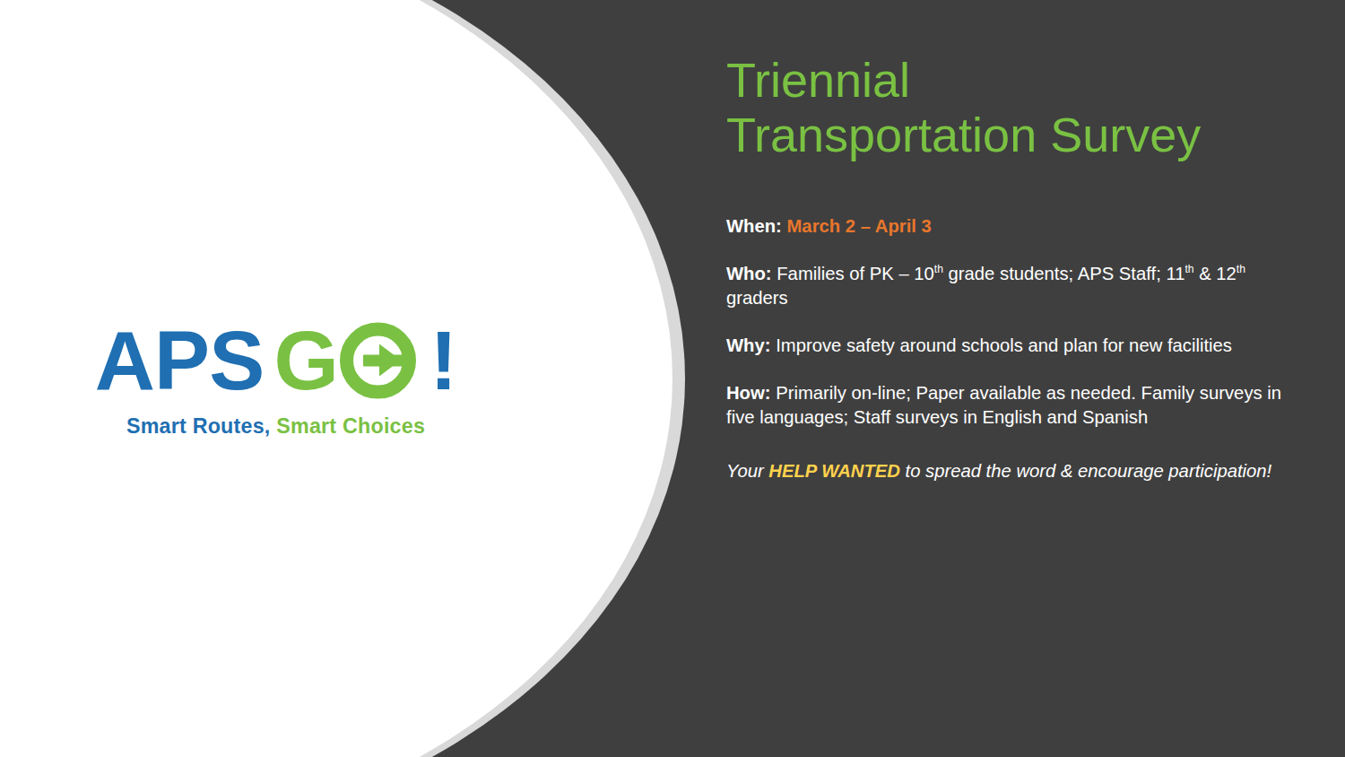APS G !
Smart Routes, Smart Choices
Triennial
Transportation Survey
When: March 2 – April 3
Who: Families of PK – 10th grade students; APS Staff; 11th & 12th graders
Why: Improve safety around schools and plan for new facilities
How: Primarily on-line; Paper available as needed. Family surveys in five languages; Staff surveys in English and Spanish
Your HELP WANTED to spread the word & encourage participation!